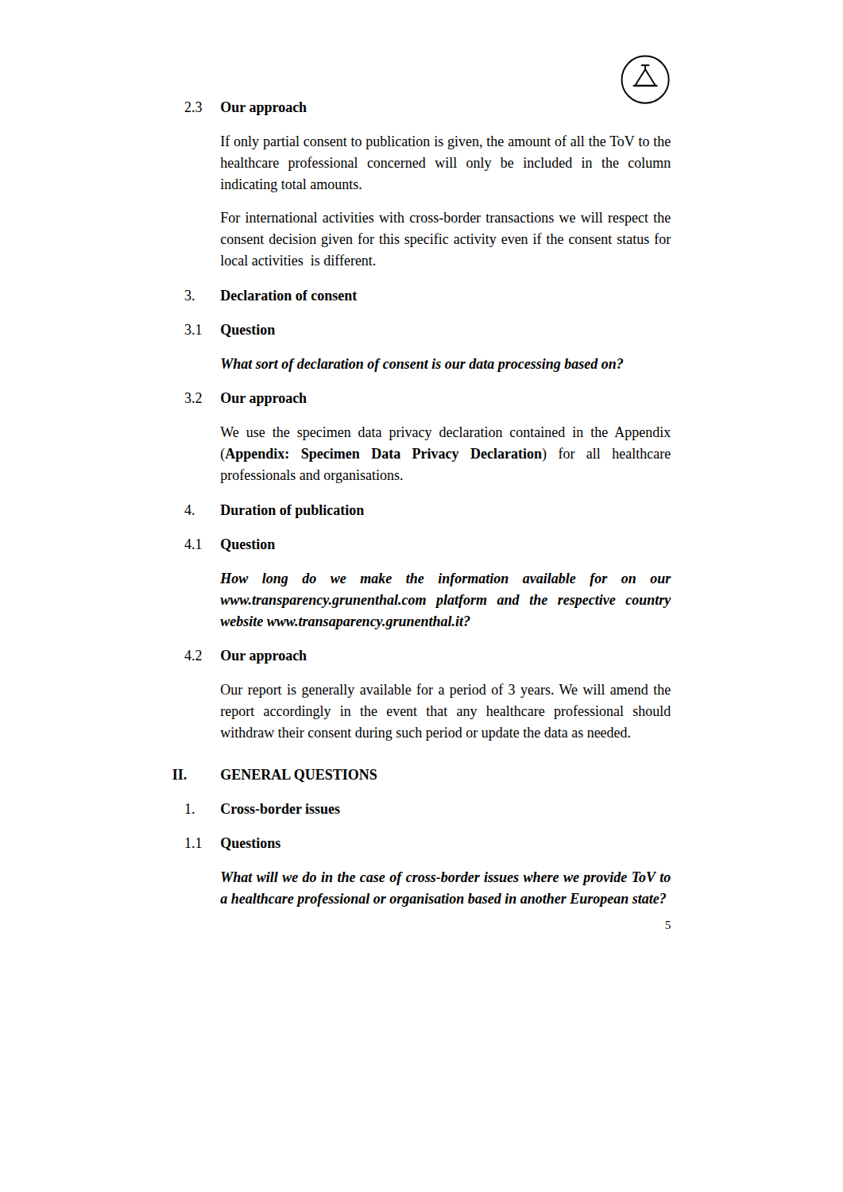2.3
Our approach
If only partial consent to publication is given, the amount of all the ToV to the healthcare professional concerned will only be included in the column indicating total amounts.
For international activities with cross-border transactions we will respect the consent decision given for this specific activity even if the consent status for local activities is different.
3.
Declaration of consent
3.1
Question
What sort of declaration of consent is our data processing based on?
3.2
Our approach
We use the specimen data privacy declaration contained in the Appendix (Appendix: Specimen Data Privacy Declaration) for all healthcare professionals and organisations.
4.
Duration of publication
4.1
Question
How long do we make the information available for on our www.transparency.grunenthal.com platform and the respective country website www.transaparency.grunenthal.it?
4.2
Our approach
Our report is generally available for a period of 3 years. We will amend the report accordingly in the event that any healthcare professional should withdraw their consent during such period or update the data as needed.
II.
General questions
1.
Cross-border issues
1.1
Questions
What will we do in the case of cross-border issues where we provide ToV to a healthcare professional or organisation based in another European state?
5